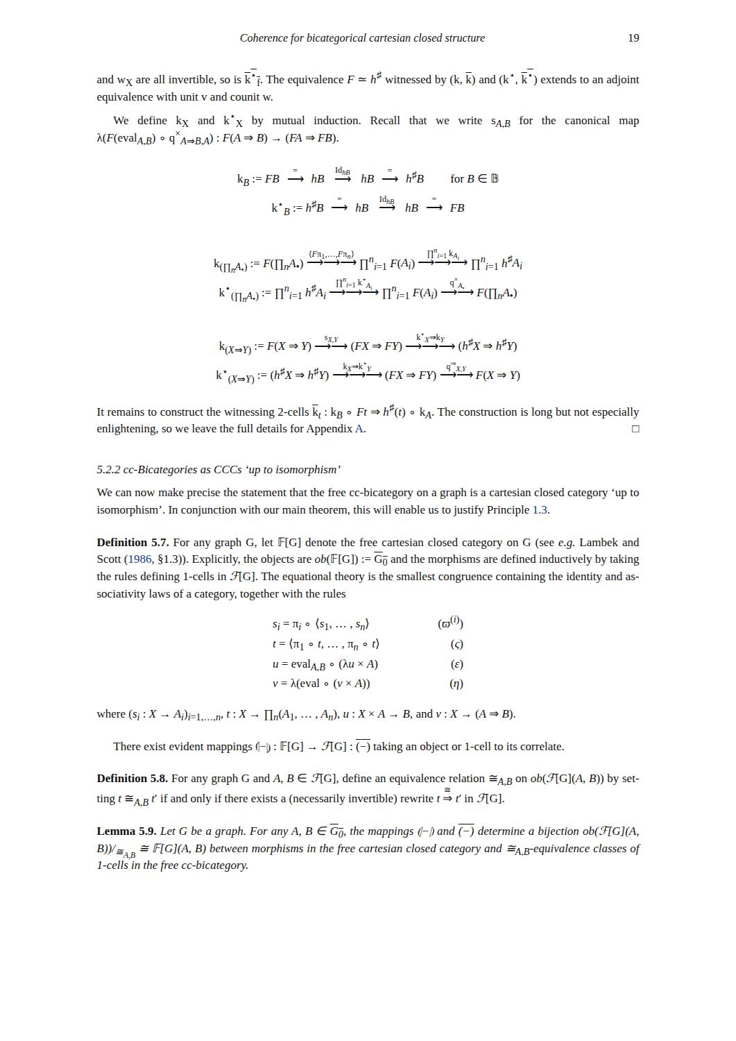Coherence for bicategorical cartesian closed structure 19
and wX are all invertible, so is k⋆f. The equivalence F ≃ h♯ witnessed by (k, k) and (k⋆, k⋆) extends to an adjoint equivalence with unit v and counit w.
We define kX and k⋆X by mutual induction. Recall that we write sA,B for the canonical map λ(F(evalA,B) ∘ q×A⇒B,A) : F(A ⇒ B) → (FA ⇒ FB).
kB := FB =⟶ hB IdhB⟶ hB =⟶ h♯B for B ∈ 𝔹 k⋆B := h♯B =⟶ hB IdhB⟶ hB =⟶ FB
k(∏nA•) := F(∏nA•) ⟨Fπ1,…,Fπn⟩⟶⟶⟶ ∏ni=1 F(Ai) ∏ni=1 kAi⟶⟶⟶ ∏ni=1 h♯Ai k⋆(∏nA•) := ∏ni=1 h♯Ai ∏ni=1 k⋆Ai⟶⟶⟶ ∏ni=1 F(Ai) q×A•⟶⟶ F(∏nA•)
k(X⇒Y) := F(X ⇒ Y) sX,Y⟶⟶ (FX ⇒ FY) k⋆X⇒kY⟶⟶⟶ (h♯X ⇒ h♯Y) k⋆(X⇒Y) := (h♯X ⇒ h♯Y) kX⇒k⋆Y⟶⟶⟶ (FX ⇒ FY) q⇒X,Y⟶⟶ F(X ⇒ Y)
It remains to construct the witnessing 2-cells kt : kB ∘ Ft ⇒ h♯(t) ∘ kA. The construction is long but not especially enlightening, so we leave the full details for Appendix A. □
5.2.2 cc-Bicategories as CCCs ‘up to isomorphism’
We can now make precise the statement that the free cc-bicategory on a graph is a cartesian closed category ‘up to isomorphism’. In conjunction with our main theorem, this will enable us to justify Principle 1.3.
Definition 5.7. For any graph G, let 𝔽[G] denote the free cartesian closed category on G (see e.g. Lambek and Scott (1986, §1.3)). Explicitly, the objects are ob(𝔽[G]) := G0 and the morphisms are defined inductively by taking the rules defining 1-cells in ℱ[G]. The equational theory is the smallest congruence containing the identity and associativity laws of a category, together with the rules
| s i = π i ∘ ⟨ s 1 , … , s n ⟩ | ( ϖ ( i ) ) |
| t = ⟨π 1 ∘ t , … , π n ∘ t ⟩ | ( ς ) |
| u = eval A , B ∘ (λ u × A ) | ( ε ) |
| v = λ(eval ∘ ( v × A )) | ( η ) |
where (si : X → Ai)i=1,…,n, t : X → ∏n(A1, … , An), u : X × A → B, and v : X → (A ⇒ B).
There exist evident mappings ⦇−⦈ : 𝔽[G] → ℱ[G] : (−) taking an object or 1-cell to its correlate.
Definition 5.8. For any graph G and A, B ∈ ℱ[G], define an equivalence relation ≅A,B on ob(ℱ[G](A, B)) by setting t ≅A,B t′ if and only if there exists a (necessarily invertible) rewrite t ≅⇒ t′ in ℱ[G].
Lemma 5.9. Let G be a graph. For any A, B ∈ G0, the mappings ⦇−⦈ and (−) determine a bijection ob(ℱ[G](A, B))/≅A,B ≅ 𝔽[G](A, B) between morphisms in the free cartesian closed category and ≅A,B-equivalence classes of 1-cells in the free cc-bicategory.